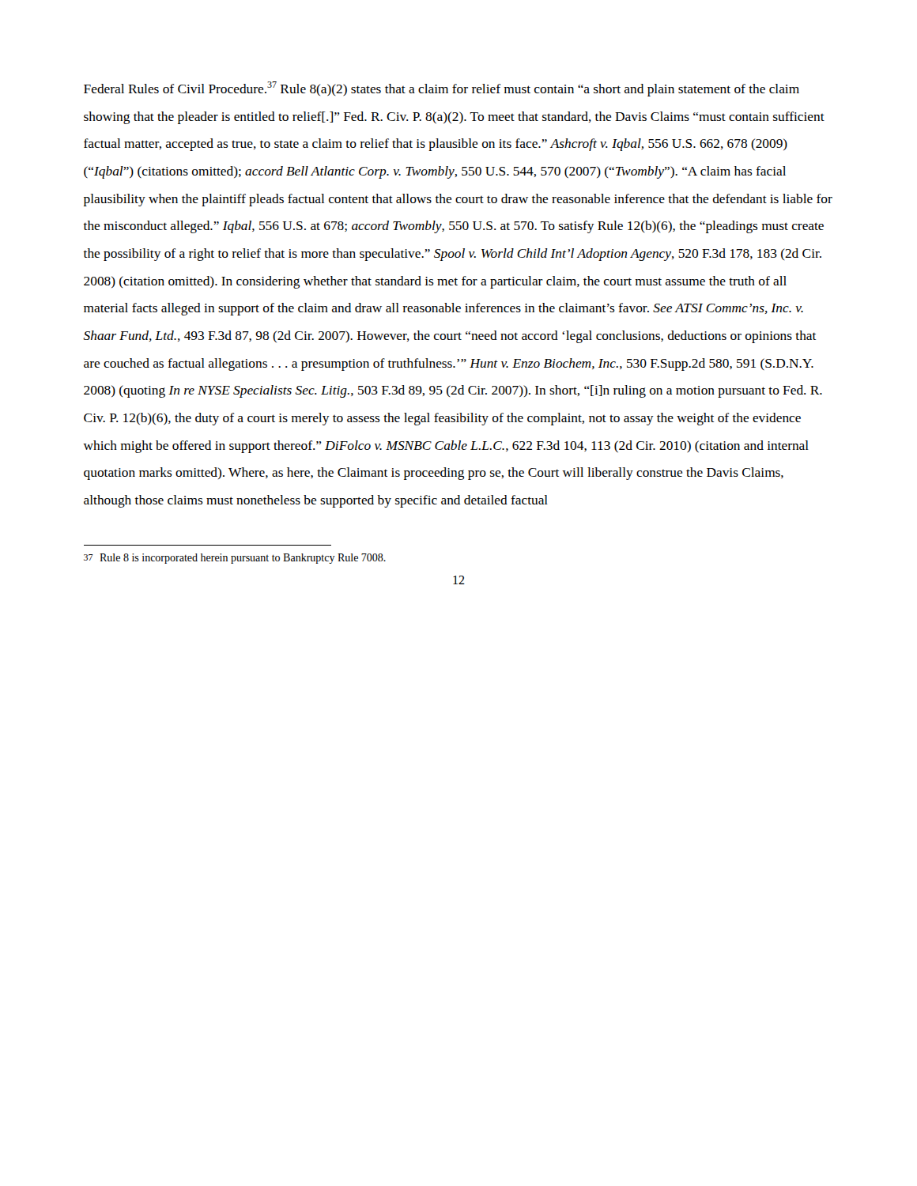Federal Rules of Civil Procedure.37 Rule 8(a)(2) states that a claim for relief must contain “a short and plain statement of the claim showing that the pleader is entitled to relief[.]” Fed. R. Civ. P. 8(a)(2). To meet that standard, the Davis Claims “must contain sufficient factual matter, accepted as true, to state a claim to relief that is plausible on its face.” Ashcroft v. Iqbal, 556 U.S. 662, 678 (2009) (“Iqbal”) (citations omitted); accord Bell Atlantic Corp. v. Twombly, 550 U.S. 544, 570 (2007) (“Twombly”). “A claim has facial plausibility when the plaintiff pleads factual content that allows the court to draw the reasonable inference that the defendant is liable for the misconduct alleged.” Iqbal, 556 U.S. at 678; accord Twombly, 550 U.S. at 570. To satisfy Rule 12(b)(6), the “pleadings must create the possibility of a right to relief that is more than speculative.” Spool v. World Child Int’l Adoption Agency, 520 F.3d 178, 183 (2d Cir. 2008) (citation omitted). In considering whether that standard is met for a particular claim, the court must assume the truth of all material facts alleged in support of the claim and draw all reasonable inferences in the claimant’s favor. See ATSI Commc’ns, Inc. v. Shaar Fund, Ltd., 493 F.3d 87, 98 (2d Cir. 2007). However, the court “need not accord ‘legal conclusions, deductions or opinions that are couched as factual allegations . . . a presumption of truthfulness.’” Hunt v. Enzo Biochem, Inc., 530 F.Supp.2d 580, 591 (S.D.N.Y. 2008) (quoting In re NYSE Specialists Sec. Litig., 503 F.3d 89, 95 (2d Cir. 2007)). In short, “[i]n ruling on a motion pursuant to Fed. R. Civ. P. 12(b)(6), the duty of a court is merely to assess the legal feasibility of the complaint, not to assay the weight of the evidence which might be offered in support thereof.” DiFolco v. MSNBC Cable L.L.C., 622 F.3d 104, 113 (2d Cir. 2010) (citation and internal quotation marks omitted). Where, as here, the Claimant is proceeding pro se, the Court will liberally construe the Davis Claims, although those claims must nonetheless be supported by specific and detailed factual
37 Rule 8 is incorporated herein pursuant to Bankruptcy Rule 7008.
12